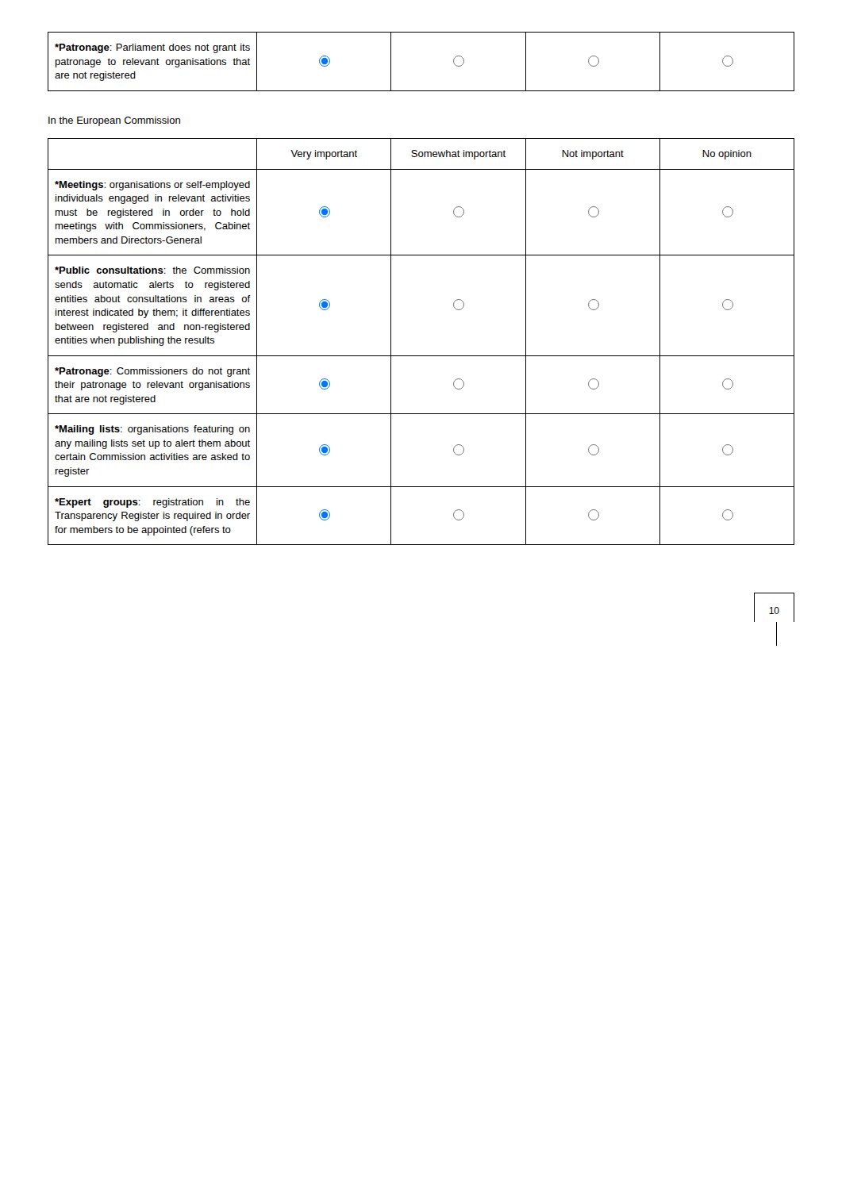| *Patronage : Parliament does not grant its patronage to relevant organisations that are not registered | | | | |
In the European Commission
| | Very important | Somewhat important | Not important | No opinion |
| --- | --- | --- | --- | --- |
| *Meetings : organisations or self-employed individuals engaged in relevant activities must be registered in order to hold meetings with Commissioners, Cabinet members and Directors-General | | | | |
| *Public consultations : the Commission sends automatic alerts to registered entities about consultations in areas of interest indicated by them; it differentiates between registered and non-registered entities when publishing the results | | | | |
| *Patronage : Commissioners do not grant their patronage to relevant organisations that are not registered | | | | |
| *Mailing lists : organisations featuring on any mailing lists set up to alert them about certain Commission activities are asked to register | | | | |
| *Expert groups : registration in the Transparency Register is required in order for members to be appointed (refers to | | | | |
10